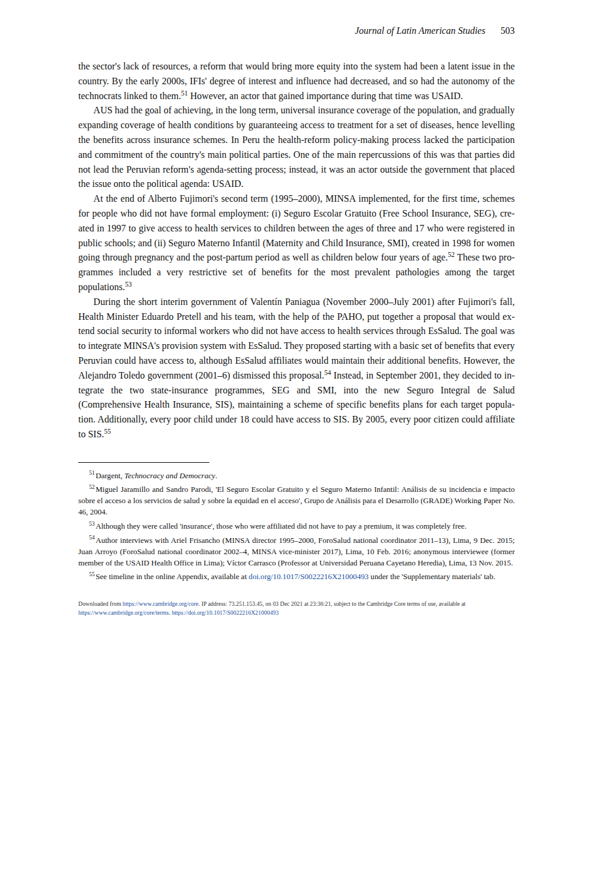Journal of Latin American Studies 503
the sector's lack of resources, a reform that would bring more equity into the system had been a latent issue in the country. By the early 2000s, IFIs' degree of interest and influence had decreased, and so had the autonomy of the technocrats linked to them.51 However, an actor that gained importance during that time was USAID.
AUS had the goal of achieving, in the long term, universal insurance coverage of the population, and gradually expanding coverage of health conditions by guaranteeing access to treatment for a set of diseases, hence levelling the benefits across insurance schemes. In Peru the health-reform policy-making process lacked the participation and commitment of the country's main political parties. One of the main repercussions of this was that parties did not lead the Peruvian reform's agenda-setting process; instead, it was an actor outside the government that placed the issue onto the political agenda: USAID.
At the end of Alberto Fujimori's second term (1995–2000), MINSA implemented, for the first time, schemes for people who did not have formal employment: (i) Seguro Escolar Gratuito (Free School Insurance, SEG), created in 1997 to give access to health services to children between the ages of three and 17 who were registered in public schools; and (ii) Seguro Materno Infantil (Maternity and Child Insurance, SMI), created in 1998 for women going through pregnancy and the post-partum period as well as children below four years of age.52 These two programmes included a very restrictive set of benefits for the most prevalent pathologies among the target populations.53
During the short interim government of Valentín Paniagua (November 2000–July 2001) after Fujimori's fall, Health Minister Eduardo Pretell and his team, with the help of the PAHO, put together a proposal that would extend social security to informal workers who did not have access to health services through EsSalud. The goal was to integrate MINSA's provision system with EsSalud. They proposed starting with a basic set of benefits that every Peruvian could have access to, although EsSalud affiliates would maintain their additional benefits. However, the Alejandro Toledo government (2001–6) dismissed this proposal.54 Instead, in September 2001, they decided to integrate the two state-insurance programmes, SEG and SMI, into the new Seguro Integral de Salud (Comprehensive Health Insurance, SIS), maintaining a scheme of specific benefits plans for each target population. Additionally, every poor child under 18 could have access to SIS. By 2005, every poor citizen could affiliate to SIS.55
51Dargent, Technocracy and Democracy.
52Miguel Jaramillo and Sandro Parodi, 'El Seguro Escolar Gratuito y el Seguro Materno Infantil: Análisis de su incidencia e impacto sobre el acceso a los servicios de salud y sobre la equidad en el acceso', Grupo de Análisis para el Desarrollo (GRADE) Working Paper No. 46, 2004.
53Although they were called 'insurance', those who were affiliated did not have to pay a premium, it was completely free.
54Author interviews with Ariel Frisancho (MINSA director 1995–2000, ForoSalud national coordinator 2011–13), Lima, 9 Dec. 2015; Juan Arroyo (ForoSalud national coordinator 2002–4, MINSA vice-minister 2017), Lima, 10 Feb. 2016; anonymous interviewee (former member of the USAID Health Office in Lima); Víctor Carrasco (Professor at Universidad Peruana Cayetano Heredia), Lima, 13 Nov. 2015.
55See timeline in the online Appendix, available at doi.org/10.1017/S0022216X21000493 under the 'Supplementary materials' tab.
Downloaded from https://www.cambridge.org/core. IP address: 73.251.153.45, on 03 Dec 2021 at 23:36:21, subject to the Cambridge Core terms of use, available at https://www.cambridge.org/core/terms. https://doi.org/10.1017/S0022216X21000493